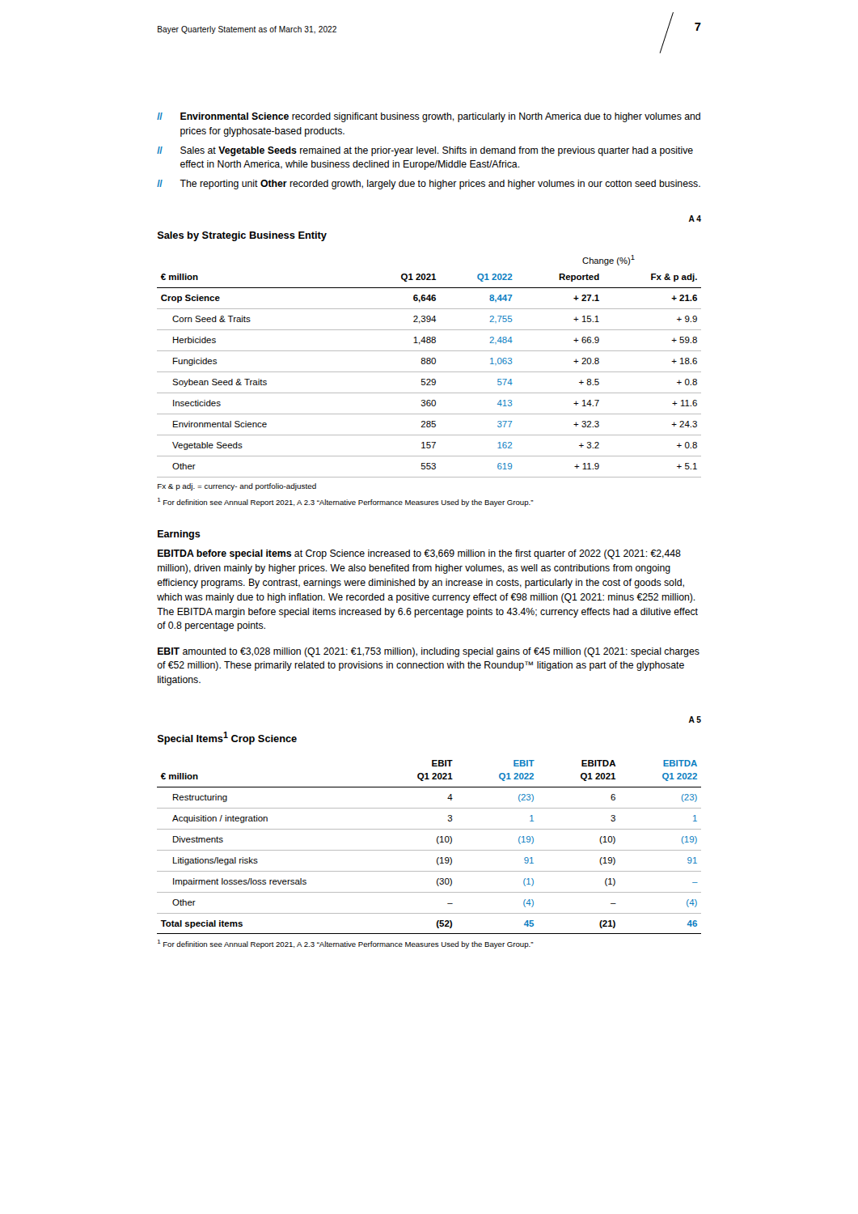Bayer Quarterly Statement as of March 31, 2022
7
Environmental Science recorded significant business growth, particularly in North America due to higher volumes and prices for glyphosate-based products.
Sales at Vegetable Seeds remained at the prior-year level. Shifts in demand from the previous quarter had a positive effect in North America, while business declined in Europe/Middle East/Africa.
The reporting unit Other recorded growth, largely due to higher prices and higher volumes in our cotton seed business.
A 4
Sales by Strategic Business Entity
| | | | Change (%) 1 |
| --- | --- | --- | --- |
| € million | Q1 2021 | Q1 2022 | Reported | Fx & p adj. |
| Crop Science | 6,646 | 8,447 | + 27.1 | + 21.6 |
| Corn Seed & Traits | 2,394 | 2,755 | + 15.1 | + 9.9 |
| Herbicides | 1,488 | 2,484 | + 66.9 | + 59.8 |
| Fungicides | 880 | 1,063 | + 20.8 | + 18.6 |
| Soybean Seed & Traits | 529 | 574 | + 8.5 | + 0.8 |
| Insecticides | 360 | 413 | + 14.7 | + 11.6 |
| Environmental Science | 285 | 377 | + 32.3 | + 24.3 |
| Vegetable Seeds | 157 | 162 | + 3.2 | + 0.8 |
| Other | 553 | 619 | + 11.9 | + 5.1 |
Fx & p adj. = currency- and portfolio-adjusted
1 For definition see Annual Report 2021, A 2.3 “Alternative Performance Measures Used by the Bayer Group.”
Earnings
EBITDA before special items at Crop Science increased to €3,669 million in the first quarter of 2022 (Q1 2021: €2,448 million), driven mainly by higher prices. We also benefited from higher volumes, as well as contributions from ongoing efficiency programs. By contrast, earnings were diminished by an increase in costs, particularly in the cost of goods sold, which was mainly due to high inflation. We recorded a positive currency effect of €98 million (Q1 2021: minus €252 million). The EBITDA margin before special items increased by 6.6 percentage points to 43.4%; currency effects had a dilutive effect of 0.8 percentage points.
EBIT amounted to €3,028 million (Q1 2021: €1,753 million), including special gains of €45 million (Q1 2021: special charges of €52 million). These primarily related to provisions in connection with the Roundup™ litigation as part of the glyphosate litigations.
A 5
Special Items1 Crop Science
| € million | EBIT Q1 2021 | EBIT Q1 2022 | EBITDA Q1 2021 | EBITDA Q1 2022 |
| --- | --- | --- | --- | --- |
| Restructuring | 4 | (23) | 6 | (23) |
| Acquisition / integration | 3 | 1 | 3 | 1 |
| Divestments | (10) | (19) | (10) | (19) |
| Litigations/legal risks | (19) | 91 | (19) | 91 |
| Impairment losses/loss reversals | (30) | (1) | (1) | – |
| Other | – | (4) | – | (4) |
| Total special items | (52) | 45 | (21) | 46 |
1 For definition see Annual Report 2021, A 2.3 “Alternative Performance Measures Used by the Bayer Group.”